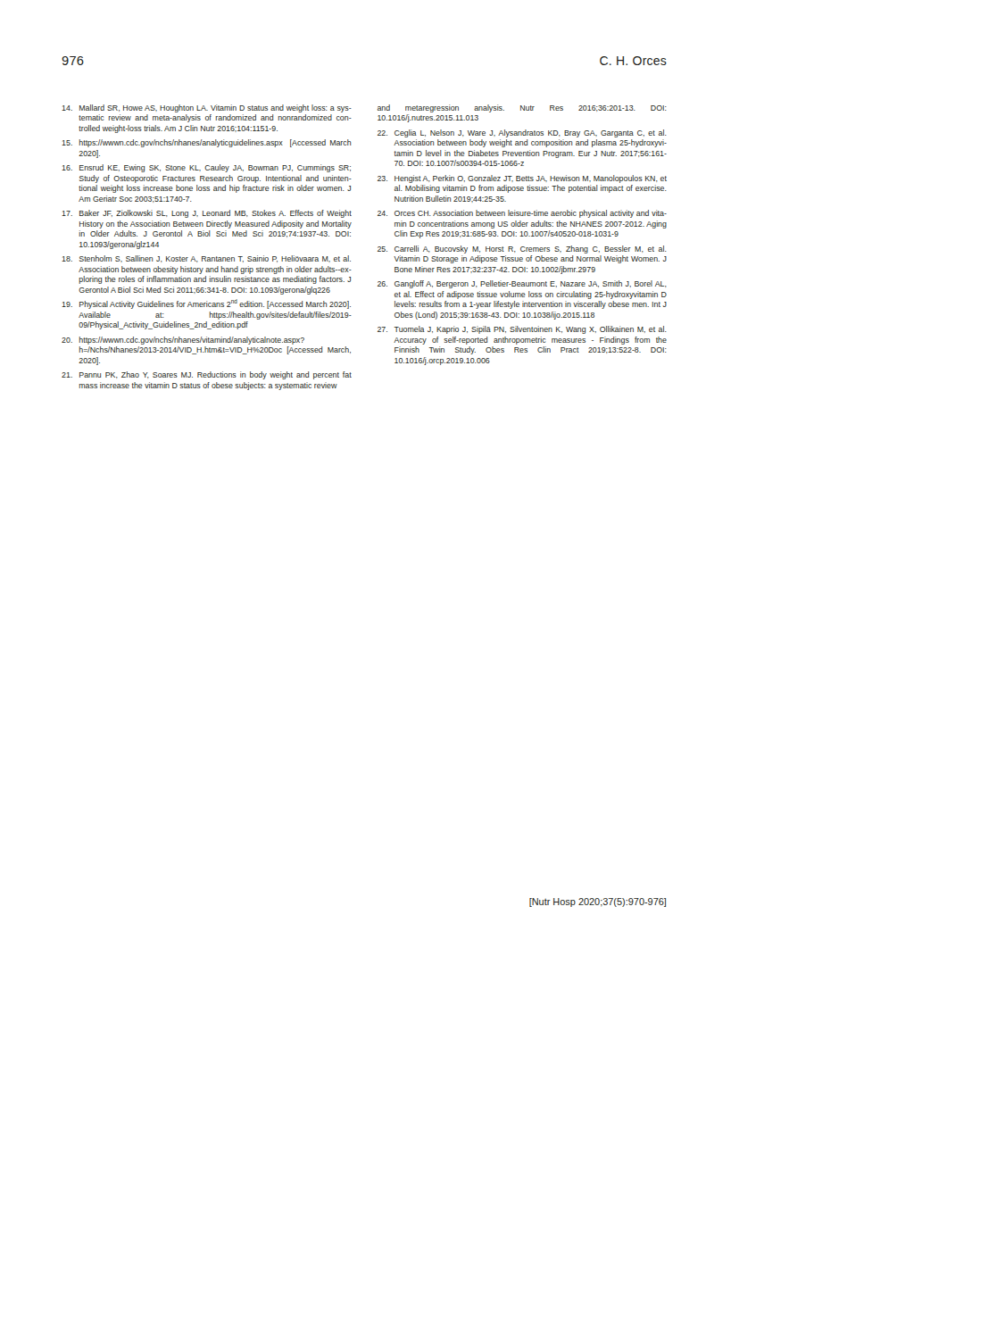976
C. H. Orces
14. Mallard SR, Howe AS, Houghton LA. Vitamin D status and weight loss: a systematic review and meta-analysis of randomized and nonrandomized controlled weight-loss trials. Am J Clin Nutr 2016;104:1151-9.
15. https://wwwn.cdc.gov/nchs/nhanes/analyticguidelines.aspx [Accessed March 2020].
16. Ensrud KE, Ewing SK, Stone KL, Cauley JA, Bowman PJ, Cummings SR; Study of Osteoporotic Fractures Research Group. Intentional and unintentional weight loss increase bone loss and hip fracture risk in older women. J Am Geriatr Soc 2003;51:1740-7.
17. Baker JF, Ziolkowski SL, Long J, Leonard MB, Stokes A. Effects of Weight History on the Association Between Directly Measured Adiposity and Mortality in Older Adults. J Gerontol A Biol Sci Med Sci 2019;74:1937-43. DOI: 10.1093/gerona/glz144
18. Stenholm S, Sallinen J, Koster A, Rantanen T, Sainio P, Heliövaara M, et al. Association between obesity history and hand grip strength in older adults--exploring the roles of inflammation and insulin resistance as mediating factors. J Gerontol A Biol Sci Med Sci 2011;66:341-8. DOI: 10.1093/gerona/glq226
19. Physical Activity Guidelines for Americans 2nd edition. [Accessed March 2020]. Available at: https://health.gov/sites/default/files/2019-09/Physical_Activity_Guidelines_2nd_edition.pdf
20. https://wwwn.cdc.gov/nchs/nhanes/vitamind/analyticalnote.aspx?h=/Nchs/Nhanes/2013-2014/VID_H.htm&t=VID_H%20Doc [Accessed March, 2020].
21. Pannu PK, Zhao Y, Soares MJ. Reductions in body weight and percent fat mass increase the vitamin D status of obese subjects: a systematic review
and metaregression analysis. Nutr Res 2016;36:201-13. DOI: 10.1016/j.nutres.2015.11.013
22. Ceglia L, Nelson J, Ware J, Alysandratos KD, Bray GA, Garganta C, et al. Association between body weight and composition and plasma 25-hydroxyvitamin D level in the Diabetes Prevention Program. Eur J Nutr. 2017;56:161-70. DOI: 10.1007/s00394-015-1066-z
23. Hengist A, Perkin O, Gonzalez JT, Betts JA, Hewison M, Manolopoulos KN, et al. Mobilising vitamin D from adipose tissue: The potential impact of exercise. Nutrition Bulletin 2019;44:25-35.
24. Orces CH. Association between leisure-time aerobic physical activity and vitamin D concentrations among US older adults: the NHANES 2007-2012. Aging Clin Exp Res 2019;31:685-93. DOI: 10.1007/s40520-018-1031-9
25. Carrelli A, Bucovsky M, Horst R, Cremers S, Zhang C, Bessler M, et al. Vitamin D Storage in Adipose Tissue of Obese and Normal Weight Women. J Bone Miner Res 2017;32:237-42. DOI: 10.1002/jbmr.2979
26. Gangloff A, Bergeron J, Pelletier-Beaumont E, Nazare JA, Smith J, Borel AL, et al. Effect of adipose tissue volume loss on circulating 25-hydroxyvitamin D levels: results from a 1-year lifestyle intervention in viscerally obese men. Int J Obes (Lond) 2015;39:1638-43. DOI: 10.1038/ijo.2015.118
27. Tuomela J, Kaprio J, Sipilä PN, Silventoinen K, Wang X, Ollikainen M, et al. Accuracy of self-reported anthropometric measures - Findings from the Finnish Twin Study. Obes Res Clin Pract 2019;13:522-8. DOI: 10.1016/j.orcp.2019.10.006
[Nutr Hosp 2020;37(5):970-976]